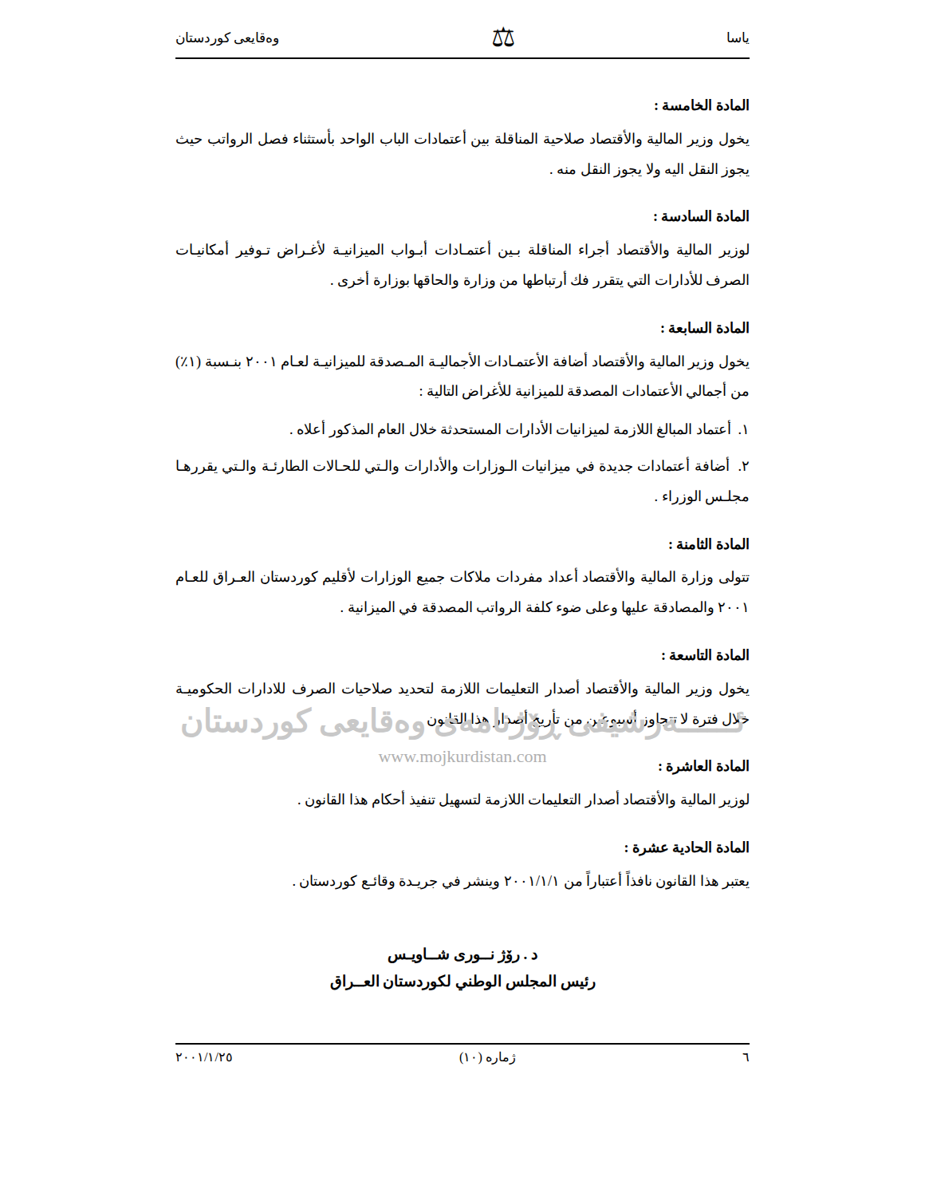ياسا
⚖
وەقایعی کوردستان
المادة الخامسة :
يخول وزير المالية والأقتصاد صلاحية المناقلة بين أعتمادات الباب الواحد بأستثناء فصل الرواتب حيث يجوز النقل اليه ولا يجوز النقل منه .
المادة السادسة :
لوزير المالية والأقتصاد أجراء المناقلة بـين أعتمـادات أبـواب الميزانيـة لأغـراض تـوفير أمكانيـات الصرف للأدارات التي يتقرر فك أرتباطها من وزارة والحاقها بوزارة أخرى .
المادة السابعة :
يخول وزير المالية والأقتصاد أضافة الأعتمـادات الأجماليـة المـصدقة للميزانيـة لعـام ٢٠٠١ بنـسبة (١٪) من أجمالي الأعتمادات المصدقة للميزانية للأغراض التالية :
١. أعتماد المبالغ اللازمة لميزانيات الأدارات المستحدثة خلال العام المذكور أعلاه .
٢. أضافة أعتمادات جديدة في ميزانيات الـوزارات والأدارات والـتي للحـالات الطارئـة والـتي يقررهـا مجلـس الوزراء .
المادة الثامنة :
تتولى وزارة المالية والأقتصاد أعداد مفردات ملاكات جميع الوزارات لأقليم كوردستان العـراق للعـام ٢٠٠١ والمصادقة عليها وعلى ضوء كلفة الرواتب المصدقة في الميزانية .
المادة التاسعة :
يخول وزير المالية والأقتصاد أصدار التعليمات اللازمة لتحديد صلاحيات الصرف للادارات الحكوميـة خلال فترة لا تتجاوز أسبوعين من تأريخ أصدار هذا القانون .
المادة العاشرة :
لوزير المالية والأقتصاد أصدار التعليمات اللازمة لتسهيل تنفيذ أحكام هذا القانون .
المادة الحادية عشرة :
يعتبر هذا القانون نافذاً أعتباراً من ٢٠٠١/١/١ وينشر في جريـدة وقائـع كوردستان .
ئــــــەرشیفی ڕۆژنامەی وەقایعی کوردستان
www.mojkurdistan.com
د . رۆژ نــورى شــاويـس
رئيس المجلس الوطني لكوردستان العــراق
٦
ژماره (١٠)
٢٠٠١/١/٢٥